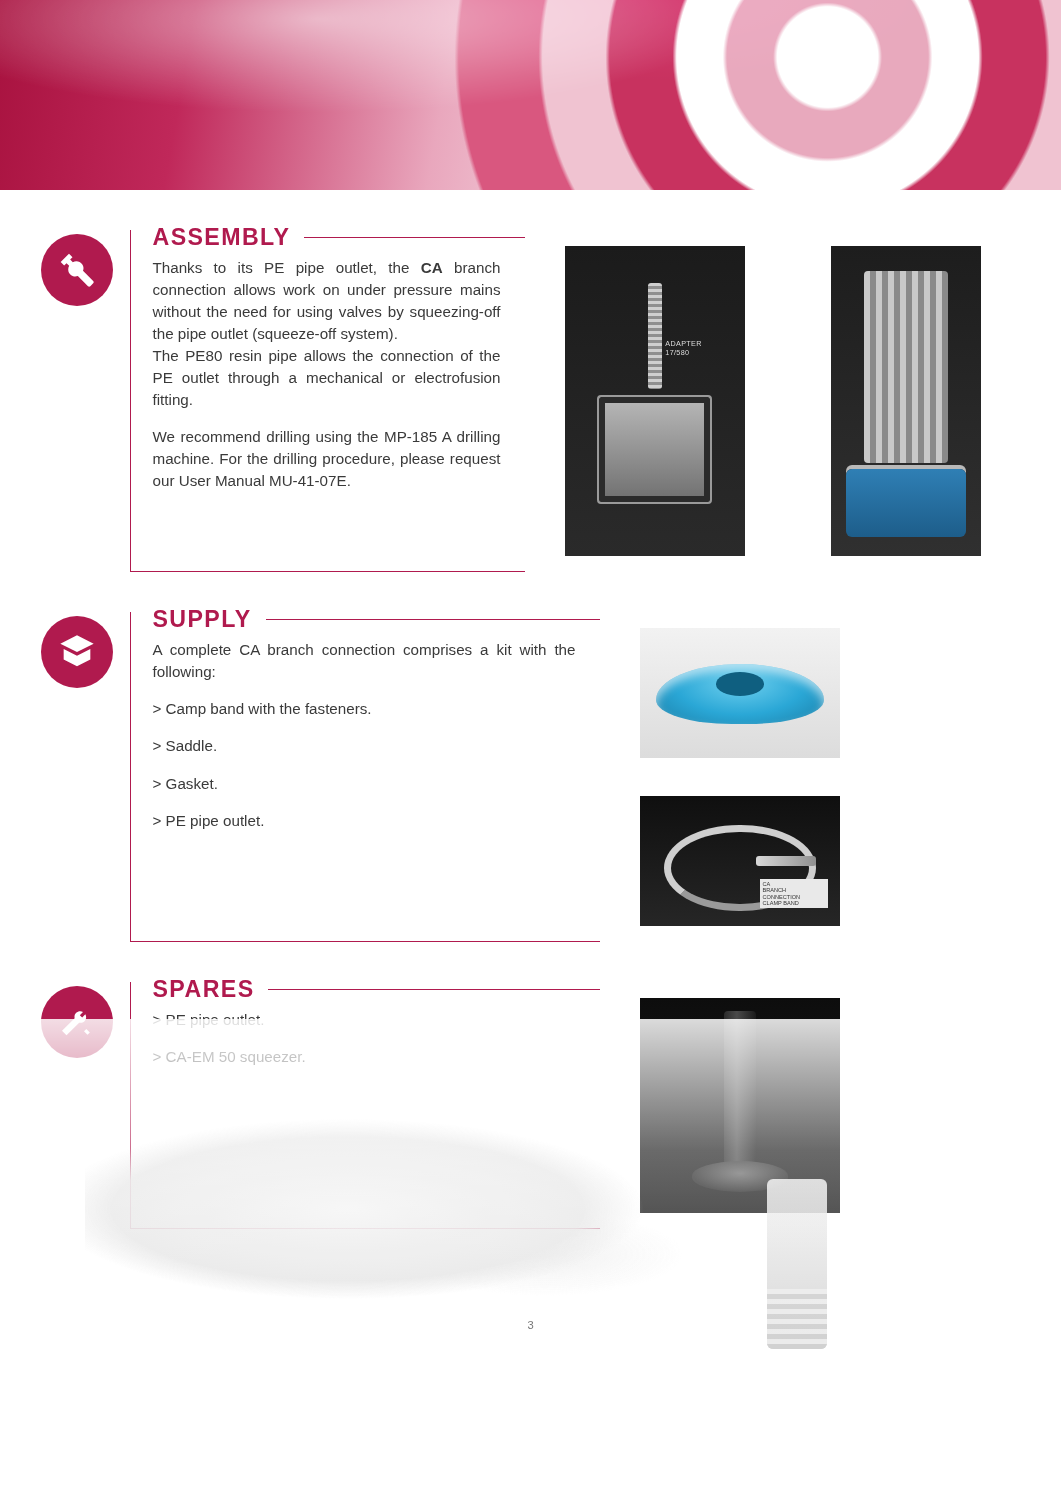ASSEMBLY
Thanks to its PE pipe outlet, the CA branch connection allows work on under pressure mains without the need for using valves by squeezing-off the pipe outlet (squeeze-off system).
The PE80 resin pipe allows the connection of the PE outlet through a mechanical or electrofusion fitting.
We recommend drilling using the MP-185 A drilling machine. For the drilling procedure, please request our User Manual MU-41-07E.
ADAPTER
17/580
SUPPLY
A complete CA branch connection comprises a kit with the following:
Camp band with the fasteners.
Saddle.
Gasket.
PE pipe outlet.
CA
BRANCH CONNECTION
CLAMP BAND
SPARES
PE pipe outlet.
CA-EM 50 squeezer.
3